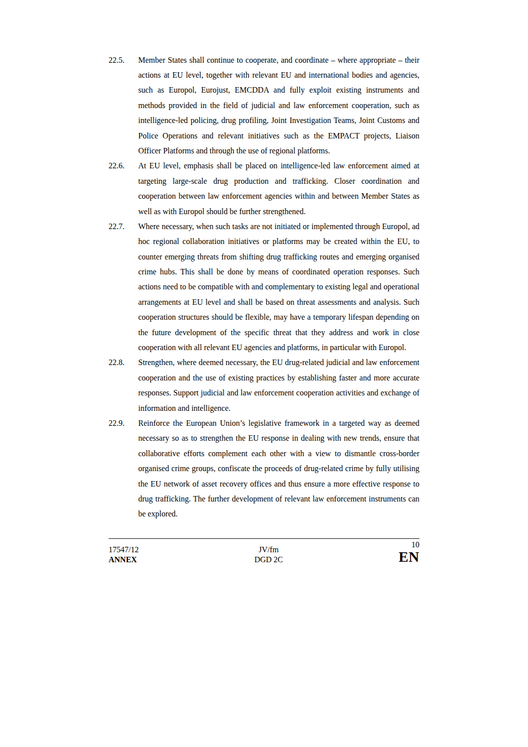22.5. Member States shall continue to cooperate, and coordinate – where appropriate – their actions at EU level, together with relevant EU and international bodies and agencies, such as Europol, Eurojust, EMCDDA and fully exploit existing instruments and methods provided in the field of judicial and law enforcement cooperation, such as intelligence-led policing, drug profiling, Joint Investigation Teams, Joint Customs and Police Operations and relevant initiatives such as the EMPACT projects, Liaison Officer Platforms and through the use of regional platforms.
22.6. At EU level, emphasis shall be placed on intelligence-led law enforcement aimed at targeting large-scale drug production and trafficking. Closer coordination and cooperation between law enforcement agencies within and between Member States as well as with Europol should be further strengthened.
22.7. Where necessary, when such tasks are not initiated or implemented through Europol, ad hoc regional collaboration initiatives or platforms may be created within the EU, to counter emerging threats from shifting drug trafficking routes and emerging organised crime hubs. This shall be done by means of coordinated operation responses. Such actions need to be compatible with and complementary to existing legal and operational arrangements at EU level and shall be based on threat assessments and analysis. Such cooperation structures should be flexible, may have a temporary lifespan depending on the future development of the specific threat that they address and work in close cooperation with all relevant EU agencies and platforms, in particular with Europol.
22.8. Strengthen, where deemed necessary, the EU drug-related judicial and law enforcement cooperation and the use of existing practices by establishing faster and more accurate responses. Support judicial and law enforcement cooperation activities and exchange of information and intelligence.
22.9. Reinforce the European Union’s legislative framework in a targeted way as deemed necessary so as to strengthen the EU response in dealing with new trends, ensure that collaborative efforts complement each other with a view to dismantle cross-border organised crime groups, confiscate the proceeds of drug-related crime by fully utilising the EU network of asset recovery offices and thus ensure a more effective response to drug trafficking. The further development of relevant law enforcement instruments can be explored.
17547/12
ANNEX
JV/fm
DGD 2C
10
EN